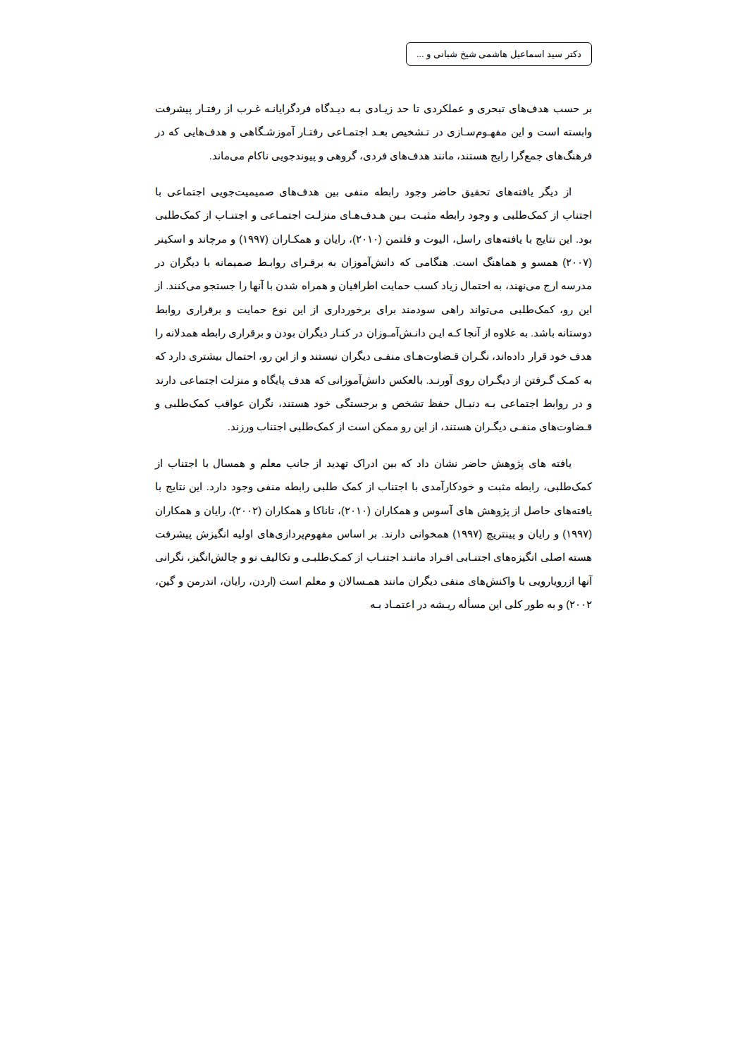دکتر سید اسماعیل هاشمی شیخ شبانی و ...
بر حسب هدف‌های تبحری و عملکردی تا حد زیـادی بـه دیـدگاه فردگرایانـه غـرب از رفتـار پیشرفت وابسته است و این مفهـوم‌سـازی در تـشخیص بعـد اجتمـاعی رفتـار آموزشـگاهی و هدف‌هایی که در فرهنگ‌های جمع‌گرا رایج هستند، مانند هدف‌های فردی، گروهی و پیوندجویی ناکام می‌ماند.
از دیگر یافته‌های تحقیق حاضر وجود رابطه منفی بین هدف‌های صمیمیت‌جویی اجتماعی با اجتناب از کمک‌طلبی و وجود رابطه مثبـت بـین هـدف‌هـای منزلـت اجتمـاعی و اجتنـاب از کمک‌طلبی بود. این نتایج با یافته‌های راسل، الیوت و فلتمن (۲۰۱۰)، رایان و همکـاران (۱۹۹۷) و مرچاند و اسکینر (۲۰۰۷) همسو و هماهنگ است. هنگامی که دانش‌آموزان به برقـرای روابـط صمیمانه با دیگران در مدرسه ارج می‌نهند، به احتمال زیاد کسب حمایت اطرافیان و همراه شدن با آنها را جستجو می‌کنند. از این رو، کمک‌طلبی می‌تواند راهی سودمند برای برخورداری از این نوع حمایت و برقراری روابط دوستانه باشد. به علاوه از آنجا کـه ایـن دانـش‌آمـوزان در کنـار دیگران بودن و برقراری رابطه همدلانه را هدف خود قرار داده‌اند، نگـران قـضاوت‌هـای منفـی دیگران نیستند و از این رو، احتمال بیشتری دارد که به کمـک گـرفتن از دیگـران روی آورنـد. بالعکس دانش‌آموزانی که هدف پایگاه و منزلت اجتماعی دارند و در روابط اجتماعی بـه دنبـال حفظ تشخص و برجستگی خود هستند، نگران عواقب کمک‌طلبی و قـضاوت‌های منفـی دیگـران هستند، از این رو ممکن است از کمک‌طلبی اجتناب ورزند.
یافته های پژوهش حاضر نشان داد که بین ادراک تهدید از جانب معلم و همسال با اجتناب از کمک‌طلبی، رابطه مثبت و خودکارآمدی با اجتناب از کمک طلبی رابطه منفی وجود دارد. این نتایج با یافته‌های حاصل از پژوهش های آسوس و همکاران (۲۰۱۰)، تاناکا و همکاران (۲۰۰۲)، رایان و همکاران (۱۹۹۷) و رایان و پینتریچ (۱۹۹۷) همخوانی دارند. بر اساس مفهوم‌پردازی‌های اولیه انگیزش پیشرفت هسته اصلی انگیزه‌های اجتنـابی افـراد ماننـد اجتنـاب از کمـک‌طلبـی و تکالیف نو و چالش‌انگیز، نگرانی آنها ازرویارویی با واکنش‌های منفی دیگران مانند همـسالان و معلم است (اردن، رایان، اندرمن و گین، ۲۰۰۲) و به طور کلی این مسأله ریـشه در اعتمـاد بـه